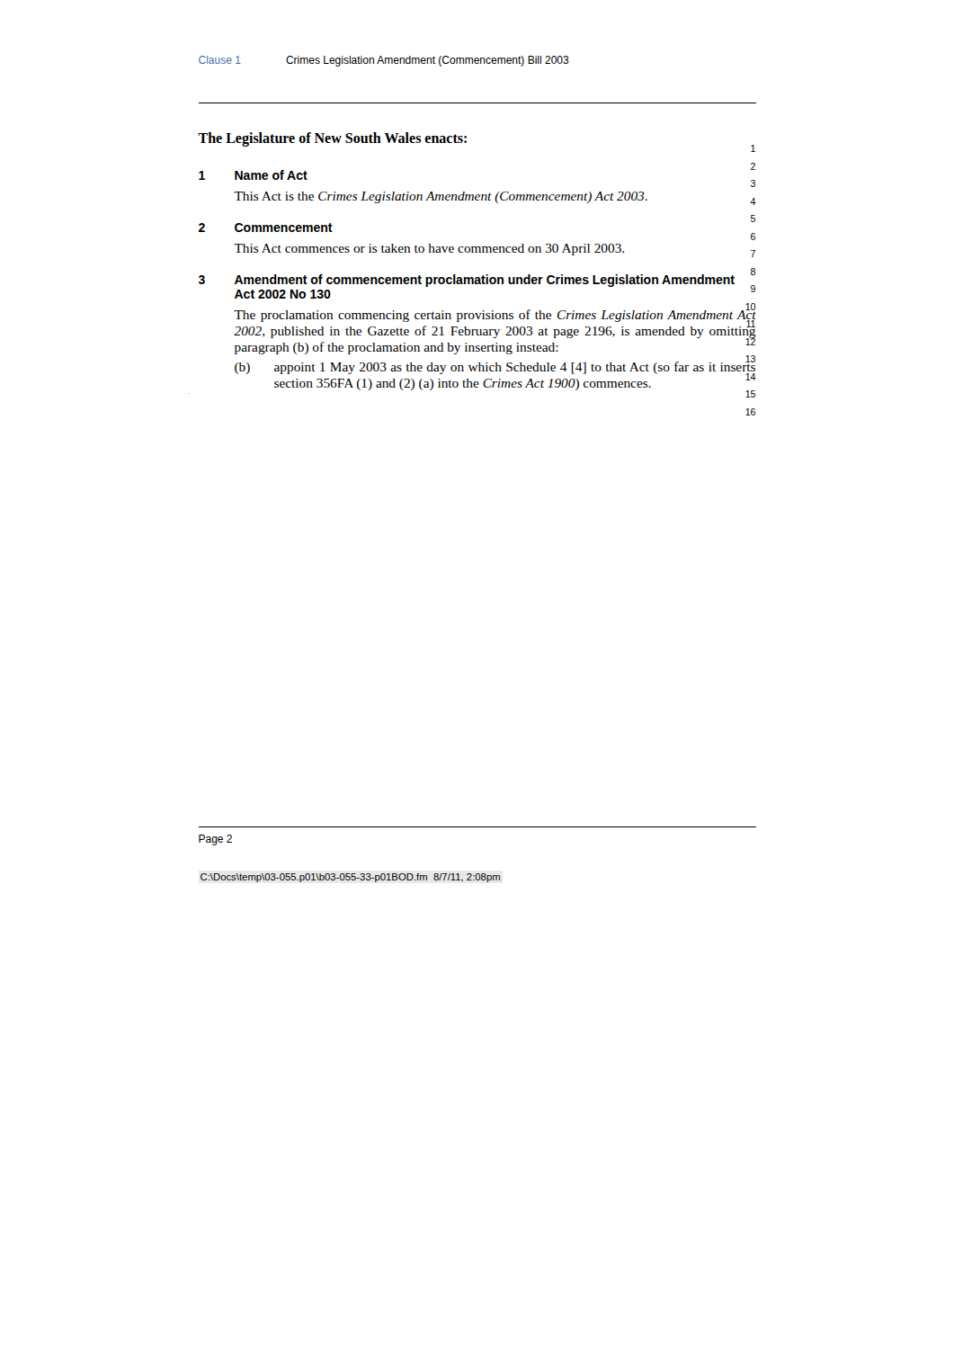Clause 1 Crimes Legislation Amendment (Commencement) Bill 2003
1
2
3
4
5
6
7
8
9
10
11
12
13
14
15
16
.
The Legislature of New South Wales enacts:
1
Name of Act
This Act is the Crimes Legislation Amendment (Commencement) Act 2003.
2
Commencement
This Act commences or is taken to have commenced on 30 April 2003.
3
Amendment of commencement proclamation under Crimes Legislation Amendment Act 2002 No 130
The proclamation commencing certain provisions of the Crimes Legislation Amendment Act 2002, published in the Gazette of 21 February 2003 at page 2196, is amended by omitting paragraph (b) of the proclamation and by inserting instead:
(b)
appoint 1 May 2003 as the day on which Schedule 4 [4] to that Act (so far as it inserts section 356FA (1) and (2) (a) into the Crimes Act 1900) commences.
Page 2
C:\Docs\temp\03-055.p01\b03-055-33-p01BOD.fm 8/7/11, 2:08pm